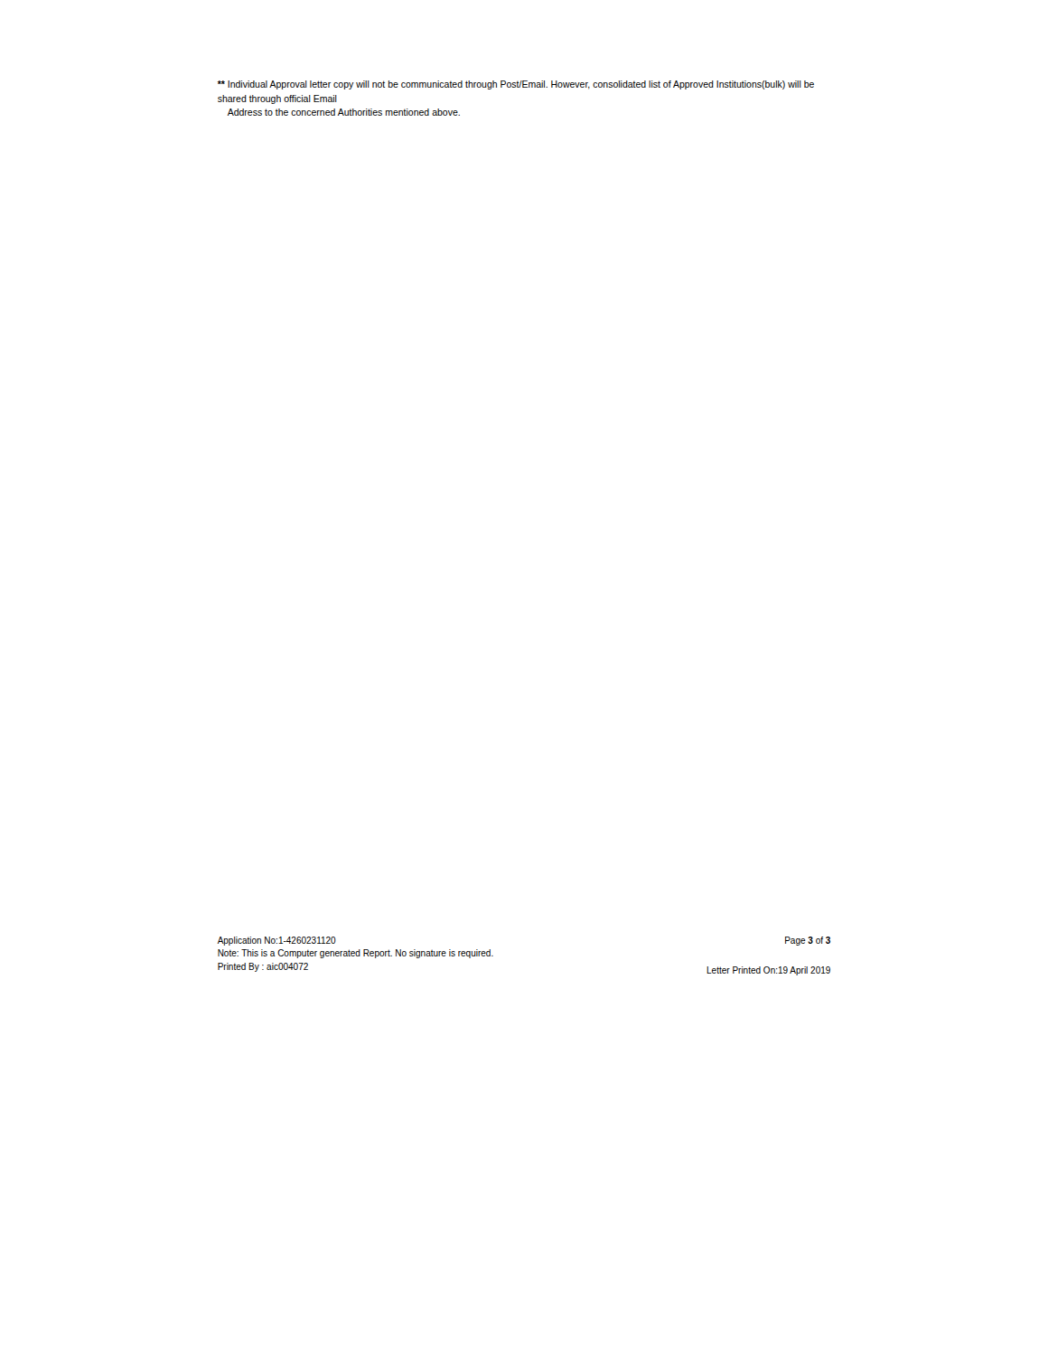** Individual Approval letter copy will not be communicated through Post/Email. However, consolidated list of Approved Institutions(bulk) will be shared through official Email Address to the concerned Authorities mentioned above.
Application No:1-4260231120
Note: This is a Computer generated Report. No signature is required.
Printed By : aic004072
Page 3 of 3 Letter Printed On:19 April 2019